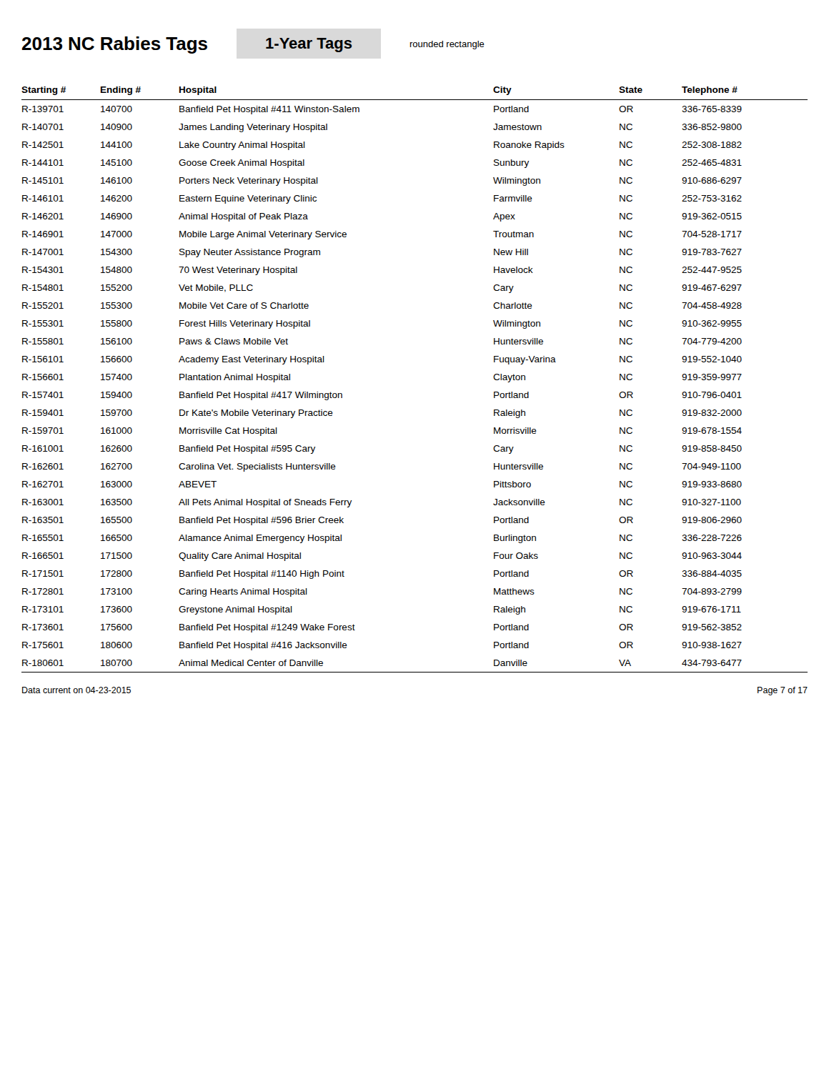2013 NC Rabies Tags
1-Year Tags
rounded rectangle
| Starting # | Ending # | Hospital | City | State | Telephone # |
| --- | --- | --- | --- | --- | --- |
| R-139701 | 140700 | Banfield Pet Hospital #411 Winston-Salem | Portland | OR | 336-765-8339 |
| R-140701 | 140900 | James Landing Veterinary Hospital | Jamestown | NC | 336-852-9800 |
| R-142501 | 144100 | Lake Country Animal Hospital | Roanoke Rapids | NC | 252-308-1882 |
| R-144101 | 145100 | Goose Creek Animal Hospital | Sunbury | NC | 252-465-4831 |
| R-145101 | 146100 | Porters Neck Veterinary Hospital | Wilmington | NC | 910-686-6297 |
| R-146101 | 146200 | Eastern Equine Veterinary Clinic | Farmville | NC | 252-753-3162 |
| R-146201 | 146900 | Animal Hospital of Peak Plaza | Apex | NC | 919-362-0515 |
| R-146901 | 147000 | Mobile Large Animal Veterinary Service | Troutman | NC | 704-528-1717 |
| R-147001 | 154300 | Spay Neuter Assistance Program | New Hill | NC | 919-783-7627 |
| R-154301 | 154800 | 70 West Veterinary Hospital | Havelock | NC | 252-447-9525 |
| R-154801 | 155200 | Vet Mobile, PLLC | Cary | NC | 919-467-6297 |
| R-155201 | 155300 | Mobile Vet Care of S Charlotte | Charlotte | NC | 704-458-4928 |
| R-155301 | 155800 | Forest Hills Veterinary Hospital | Wilmington | NC | 910-362-9955 |
| R-155801 | 156100 | Paws & Claws Mobile Vet | Huntersville | NC | 704-779-4200 |
| R-156101 | 156600 | Academy East Veterinary Hospital | Fuquay-Varina | NC | 919-552-1040 |
| R-156601 | 157400 | Plantation Animal Hospital | Clayton | NC | 919-359-9977 |
| R-157401 | 159400 | Banfield Pet Hospital #417 Wilmington | Portland | OR | 910-796-0401 |
| R-159401 | 159700 | Dr Kate's Mobile Veterinary Practice | Raleigh | NC | 919-832-2000 |
| R-159701 | 161000 | Morrisville Cat Hospital | Morrisville | NC | 919-678-1554 |
| R-161001 | 162600 | Banfield Pet Hospital #595 Cary | Cary | NC | 919-858-8450 |
| R-162601 | 162700 | Carolina Vet. Specialists Huntersville | Huntersville | NC | 704-949-1100 |
| R-162701 | 163000 | ABEVET | Pittsboro | NC | 919-933-8680 |
| R-163001 | 163500 | All Pets Animal Hospital of Sneads Ferry | Jacksonville | NC | 910-327-1100 |
| R-163501 | 165500 | Banfield Pet Hospital #596 Brier Creek | Portland | OR | 919-806-2960 |
| R-165501 | 166500 | Alamance Animal Emergency Hospital | Burlington | NC | 336-228-7226 |
| R-166501 | 171500 | Quality Care Animal Hospital | Four Oaks | NC | 910-963-3044 |
| R-171501 | 172800 | Banfield Pet Hospital #1140 High Point | Portland | OR | 336-884-4035 |
| R-172801 | 173100 | Caring Hearts Animal Hospital | Matthews | NC | 704-893-2799 |
| R-173101 | 173600 | Greystone Animal Hospital | Raleigh | NC | 919-676-1711 |
| R-173601 | 175600 | Banfield Pet Hospital #1249 Wake Forest | Portland | OR | 919-562-3852 |
| R-175601 | 180600 | Banfield Pet Hospital #416 Jacksonville | Portland | OR | 910-938-1627 |
| R-180601 | 180700 | Animal Medical Center of Danville | Danville | VA | 434-793-6477 |
Data current on 04-23-2015 Page 7 of 17